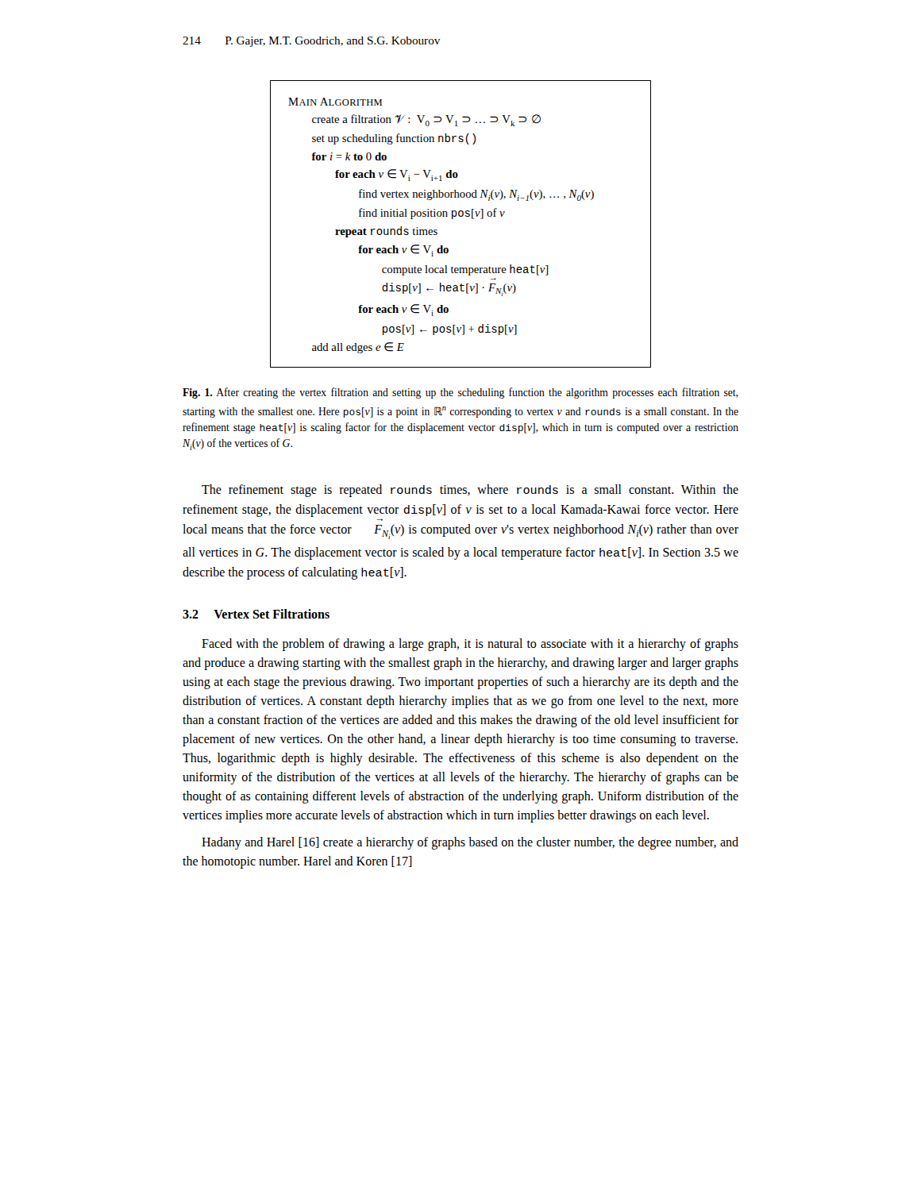214 P. Gajer, M.T. Goodrich, and S.G. Kobourov
MAIN ALGORITHM
create a filtration 𝒱 : V0 ⊃ V1 ⊃ … ⊃ Vk ⊃ ∅
set up scheduling function nbrs()
for i = k to 0 do
for each v ∈ Vi − Vi+1 do
find vertex neighborhood Ni(v), Ni−1(v), … , N0(v)
find initial position pos[v] of v
repeat rounds times
for each v ∈ Vi do
compute local temperature heat[v]
disp[v] ← heat[v] · FNi(v)
for each v ∈ Vi do
pos[v] ← pos[v] + disp[v]
add all edges e ∈ E
Fig. 1. After creating the vertex filtration and setting up the scheduling function the algorithm processes each filtration set, starting with the smallest one. Here pos[v] is a point in ℝn corresponding to vertex v and rounds is a small constant. In the refinement stage heat[v] is scaling factor for the displacement vector disp[v], which in turn is computed over a restriction Ni(v) of the vertices of G.
The refinement stage is repeated rounds times, where rounds is a small constant. Within the refinement stage, the displacement vector disp[v] of v is set to a local Kamada-Kawai force vector. Here local means that the force vector FNi(v) is computed over v's vertex neighborhood Ni(v) rather than over all vertices in G. The displacement vector is scaled by a local temperature factor heat[v]. In Section 3.5 we describe the process of calculating heat[v].
3.2 Vertex Set Filtrations
Faced with the problem of drawing a large graph, it is natural to associate with it a hierarchy of graphs and produce a drawing starting with the smallest graph in the hierarchy, and drawing larger and larger graphs using at each stage the previous drawing. Two important properties of such a hierarchy are its depth and the distribution of vertices. A constant depth hierarchy implies that as we go from one level to the next, more than a constant fraction of the vertices are added and this makes the drawing of the old level insufficient for placement of new vertices. On the other hand, a linear depth hierarchy is too time consuming to traverse. Thus, logarithmic depth is highly desirable. The effectiveness of this scheme is also dependent on the uniformity of the distribution of the vertices at all levels of the hierarchy. The hierarchy of graphs can be thought of as containing different levels of abstraction of the underlying graph. Uniform distribution of the vertices implies more accurate levels of abstraction which in turn implies better drawings on each level.
Hadany and Harel [16] create a hierarchy of graphs based on the cluster number, the degree number, and the homotopic number. Harel and Koren [17]